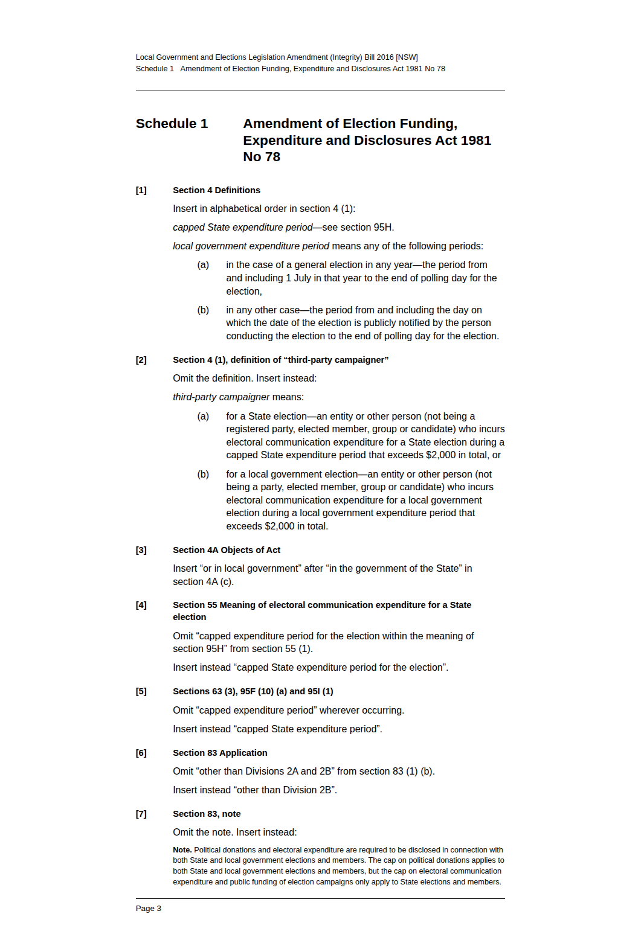Local Government and Elections Legislation Amendment (Integrity) Bill 2016 [NSW] Schedule 1 Amendment of Election Funding, Expenditure and Disclosures Act 1981 No 78
Schedule 1 Amendment of Election Funding, Expenditure and Disclosures Act 1981 No 78
[1] Section 4 Definitions
Insert in alphabetical order in section 4 (1):
capped State expenditure period—see section 95H.
local government expenditure period means any of the following periods:
(a) in the case of a general election in any year—the period from and including 1 July in that year to the end of polling day for the election,
(b) in any other case—the period from and including the day on which the date of the election is publicly notified by the person conducting the election to the end of polling day for the election.
[2] Section 4 (1), definition of “third-party campaigner”
Omit the definition. Insert instead:
third-party campaigner means:
(a) for a State election—an entity or other person (not being a registered party, elected member, group or candidate) who incurs electoral communication expenditure for a State election during a capped State expenditure period that exceeds $2,000 in total, or
(b) for a local government election—an entity or other person (not being a party, elected member, group or candidate) who incurs electoral communication expenditure for a local government election during a local government expenditure period that exceeds $2,000 in total.
[3] Section 4A Objects of Act
Insert “or in local government” after “in the government of the State” in section 4A (c).
[4] Section 55 Meaning of electoral communication expenditure for a State election
Omit “capped expenditure period for the election within the meaning of section 95H” from section 55 (1).
Insert instead “capped State expenditure period for the election”.
[5] Sections 63 (3), 95F (10) (a) and 95I (1)
Omit “capped expenditure period” wherever occurring.
Insert instead “capped State expenditure period”.
[6] Section 83 Application
Omit “other than Divisions 2A and 2B” from section 83 (1) (b).
Insert instead “other than Division 2B”.
[7] Section 83, note
Omit the note. Insert instead:
Note. Political donations and electoral expenditure are required to be disclosed in connection with both State and local government elections and members. The cap on political donations applies to both State and local government elections and members, but the cap on electoral communication expenditure and public funding of election campaigns only apply to State elections and members.
Page 3